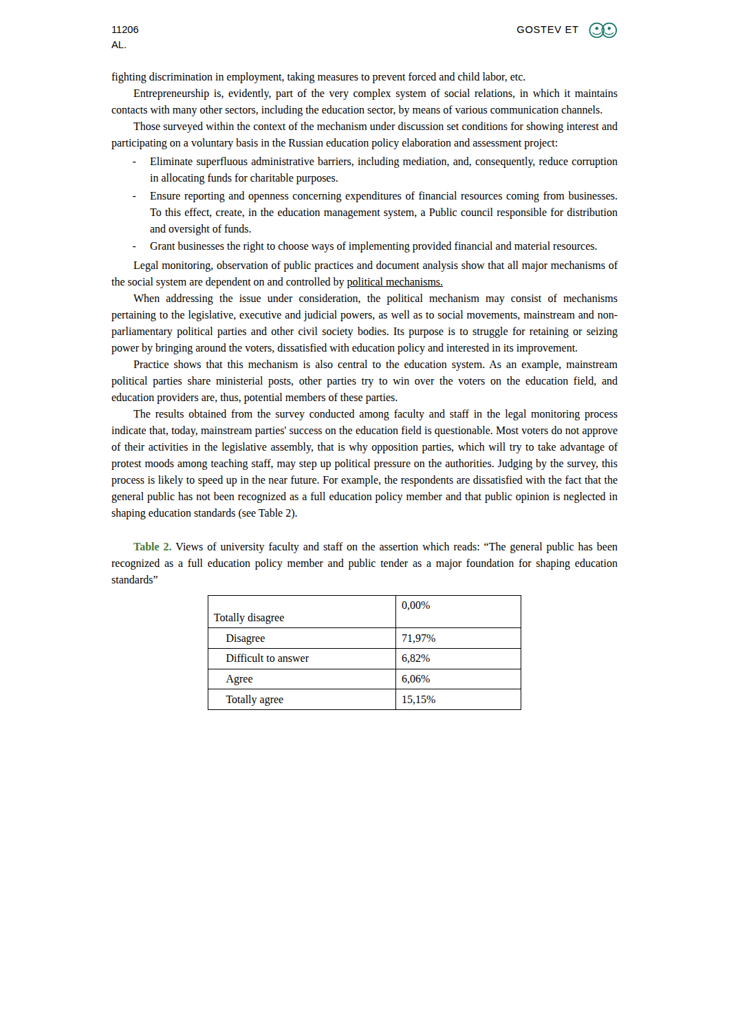11206
AL.
GOSTEV ET
fighting discrimination in employment, taking measures to prevent forced and child labor, etc.
Entrepreneurship is, evidently, part of the very complex system of social relations, in which it maintains contacts with many other sectors, including the education sector, by means of various communication channels.
Those surveyed within the context of the mechanism under discussion set conditions for showing interest and participating on a voluntary basis in the Russian education policy elaboration and assessment project:
Eliminate superfluous administrative barriers, including mediation, and, consequently, reduce corruption in allocating funds for charitable purposes.
Ensure reporting and openness concerning expenditures of financial resources coming from businesses. To this effect, create, in the education management system, a Public council responsible for distribution and oversight of funds.
Grant businesses the right to choose ways of implementing provided financial and material resources.
Legal monitoring, observation of public practices and document analysis show that all major mechanisms of the social system are dependent on and controlled by political mechanisms.
When addressing the issue under consideration, the political mechanism may consist of mechanisms pertaining to the legislative, executive and judicial powers, as well as to social movements, mainstream and non-parliamentary political parties and other civil society bodies. Its purpose is to struggle for retaining or seizing power by bringing around the voters, dissatisfied with education policy and interested in its improvement.
Practice shows that this mechanism is also central to the education system. As an example, mainstream political parties share ministerial posts, other parties try to win over the voters on the education field, and education providers are, thus, potential members of these parties.
The results obtained from the survey conducted among faculty and staff in the legal monitoring process indicate that, today, mainstream parties' success on the education field is questionable. Most voters do not approve of their activities in the legislative assembly, that is why opposition parties, which will try to take advantage of protest moods among teaching staff, may step up political pressure on the authorities. Judging by the survey, this process is likely to speed up in the near future. For example, the respondents are dissatisfied with the fact that the general public has not been recognized as a full education policy member and that public opinion is neglected in shaping education standards (see Table 2).
Table 2. Views of university faculty and staff on the assertion which reads: “The general public has been recognized as a full education policy member and public tender as a major foundation for shaping education standards”
| Totally disagree | 0,00% |
| Disagree | 71,97% |
| Difficult to answer | 6,82% |
| Agree | 6,06% |
| Totally agree | 15,15% |